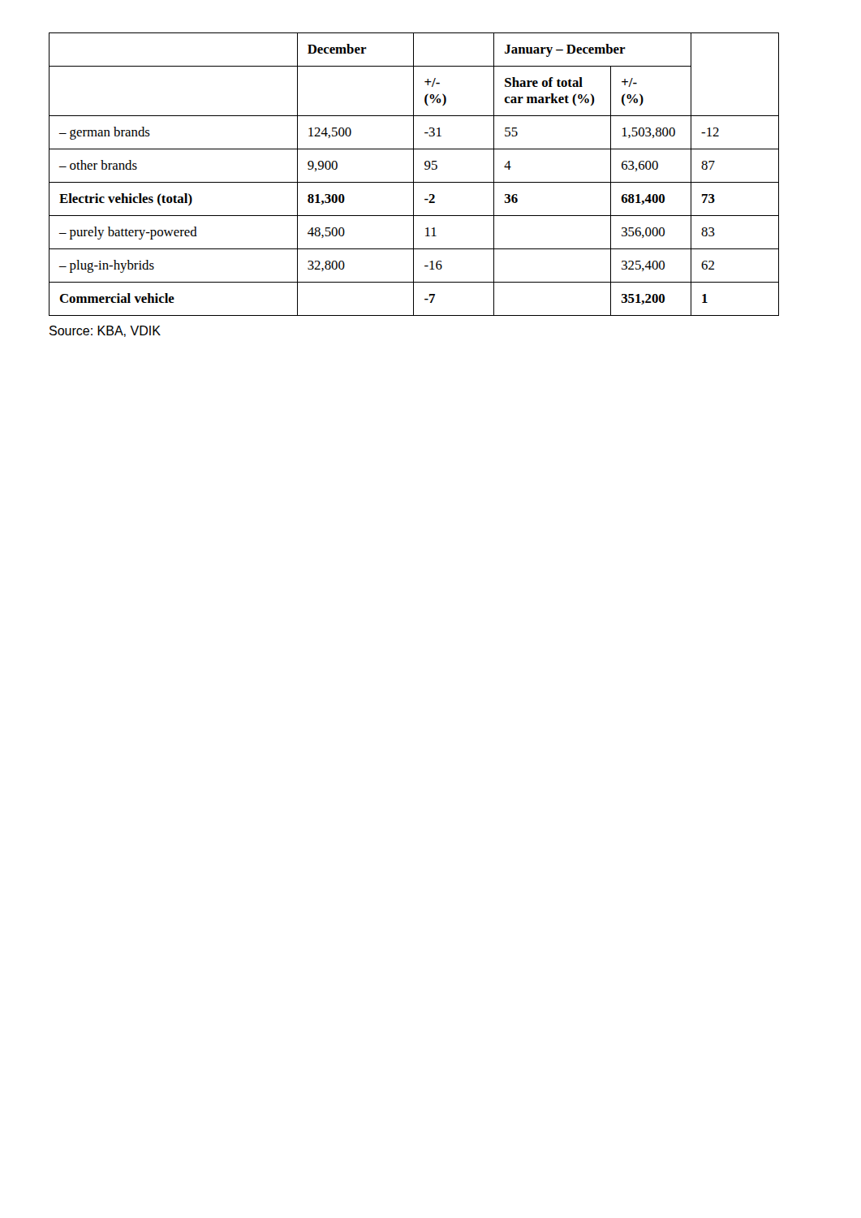| | December | | January – December |
| --- | --- | --- | --- |
| | | +/- (%) | Share of total car market (%) | +/- (%) |
| – german brands | 124,500 | -31 | 55 | 1,503,800 | -12 |
| – other brands | 9,900 | 95 | 4 | 63,600 | 87 |
| Electric vehicles (total) | 81,300 | -2 | 36 | 681,400 | 73 |
| – purely battery-powered | 48,500 | 11 | | 356,000 | 83 |
| – plug-in-hybrids | 32,800 | -16 | | 325,400 | 62 |
| Commercial vehicle | | -7 | | 351,200 | 1 |
Source: KBA, VDIK